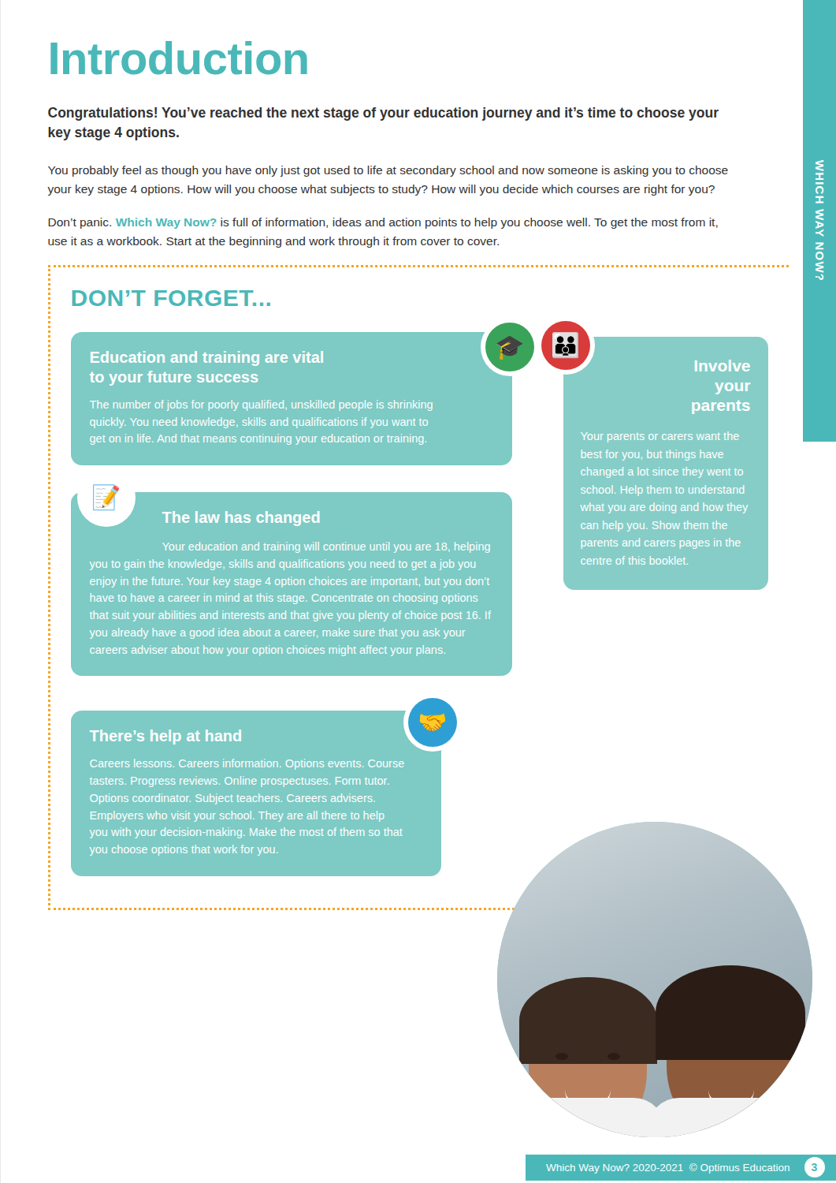WHICH WAY NOW?
Introduction
Congratulations! You’ve reached the next stage of your education journey and it’s time to choose your key stage 4 options.
You probably feel as though you have only just got used to life at secondary school and now someone is asking you to choose your key stage 4 options. How will you choose what subjects to study? How will you decide which courses are right for you?
Don’t panic. Which Way Now? is full of information, ideas and action points to help you choose well. To get the most from it, use it as a workbook. Start at the beginning and work through it from cover to cover.
DON’T FORGET...
🎓
Education and training are vital
to your future success
The number of jobs for poorly qualified, unskilled people is shrinking quickly. You need knowledge, skills and qualifications if you want to get on in life. And that means continuing your education or training.
📝
The law has changed
Your education and training will continue until you are 18, helping you to gain the knowledge, skills and qualifications you need to get a job you enjoy in the future. Your key stage 4 option choices are important, but you don’t have to have a career in mind at this stage. Concentrate on choosing options that suit your abilities and interests and that give you plenty of choice post 16. If you already have a good idea about a career, make sure that you ask your careers adviser about how your option choices might affect your plans.
🤝
There’s help at hand
Careers lessons. Careers information. Options events. Course tasters. Progress reviews. Online prospectuses. Form tutor. Options coordinator. Subject teachers. Careers advisers. Employers who visit your school. They are all there to help you with your decision-making. Make the most of them so that you choose options that work for you.
👪
Involve
your
parents
Your parents or carers want the best for you, but things have changed a lot since they went to school. Help them to understand what you are doing and how they can help you. Show them the parents and carers pages in the centre of this booklet.
Which Way Now? 2020-2021 © Optimus Education 3